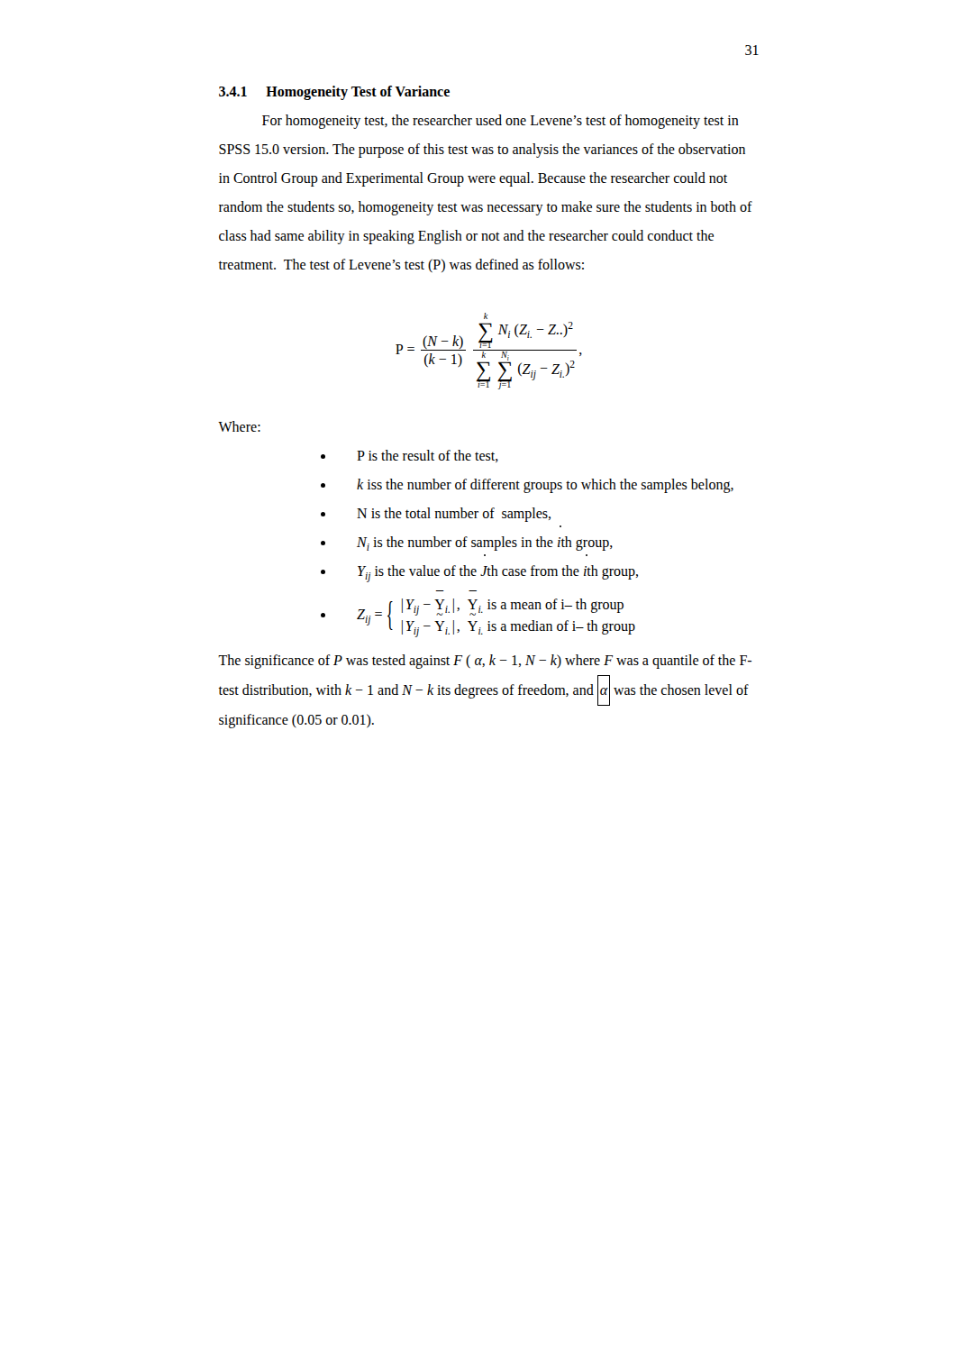31
3.4.1 Homogeneity Test of Variance
For homogeneity test, the researcher used one Levene’s test of homogeneity test in SPSS 15.0 version. The purpose of this test was to analysis the variances of the observation in Control Group and Experimental Group were equal. Because the researcher could not random the students so, homogeneity test was necessary to make sure the students in both of class had same ability in speaking English or not and the researcher could conduct the treatment. The test of Levene’s test (P) was defined as follows:
P = (N − k) (k − 1) k∑i=1 Ni (Zi. − Z..)2 k∑i=1 Ni∑j=1 (Zij − Zi.)2 ,
Where:
P is the result of the test,
k iss the number of different groups to which the samples belong,
N is the total number of samples,
Ni is the number of samples in the ith group,
Yij is the value of the Jth case from the ith group,
Zij = { |Yij − Yi.|, Yi. is a mean of i– th group |Yij − Yi.|, Yi. is a median of i– th group
The significance of P was tested against F ( α, k − 1, N − k) where F was a quantile of the F-test distribution, with k − 1 and N − k its degrees of freedom, and α was the chosen level of significance (0.05 or 0.01).